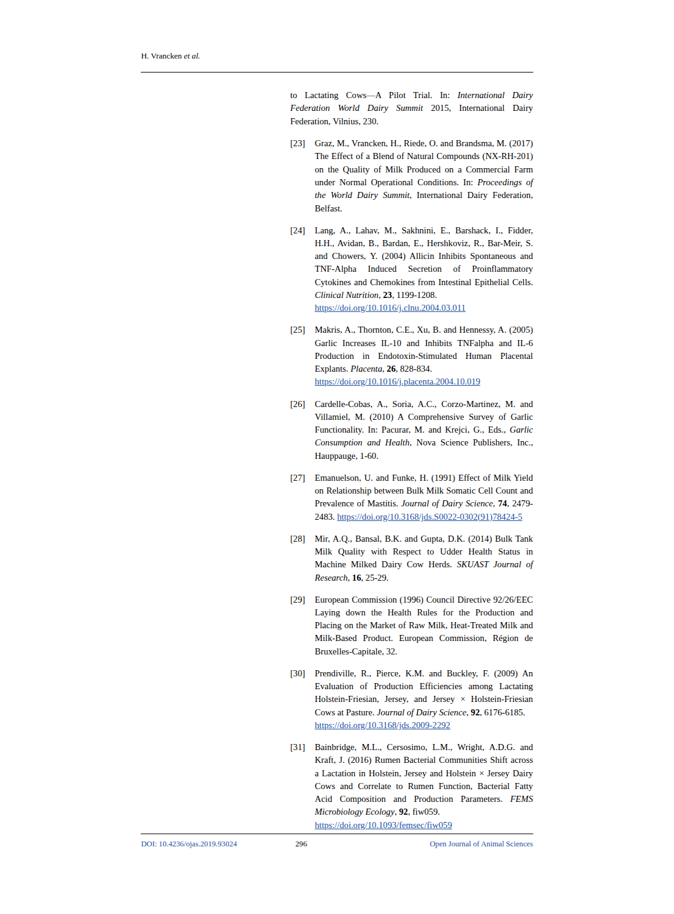H. Vrancken et al.
to Lactating Cows—A Pilot Trial. In: International Dairy Federation World Dairy Summit 2015, International Dairy Federation, Vilnius, 230.
[23] Graz, M., Vrancken, H., Riede, O. and Brandsma, M. (2017) The Effect of a Blend of Natural Compounds (NX-RH-201) on the Quality of Milk Produced on a Commercial Farm under Normal Operational Conditions. In: Proceedings of the World Dairy Summit, International Dairy Federation, Belfast.
[24] Lang, A., Lahav, M., Sakhnini, E., Barshack, I., Fidder, H.H., Avidan, B., Bardan, E., Hershkoviz, R., Bar-Meir, S. and Chowers, Y. (2004) Allicin Inhibits Spontaneous and TNF-Alpha Induced Secretion of Proinflammatory Cytokines and Chemokines from Intestinal Epithelial Cells. Clinical Nutrition, 23, 1199-1208.
https://doi.org/10.1016/j.clnu.2004.03.011
[25] Makris, A., Thornton, C.E., Xu, B. and Hennessy, A. (2005) Garlic Increases IL-10 and Inhibits TNFalpha and IL-6 Production in Endotoxin-Stimulated Human Placental Explants. Placenta, 26, 828-834.
https://doi.org/10.1016/j.placenta.2004.10.019
[26] Cardelle-Cobas, A., Soria, A.C., Corzo-Martinez, M. and Villamiel, M. (2010) A Comprehensive Survey of Garlic Functionality. In: Pacurar, M. and Krejci, G., Eds., Garlic Consumption and Health, Nova Science Publishers, Inc., Hauppauge, 1-60.
[27] Emanuelson, U. and Funke, H. (1991) Effect of Milk Yield on Relationship between Bulk Milk Somatic Cell Count and Prevalence of Mastitis. Journal of Dairy Science, 74, 2479-2483. https://doi.org/10.3168/jds.S0022-0302(91)78424-5
[28] Mir, A.Q., Bansal, B.K. and Gupta, D.K. (2014) Bulk Tank Milk Quality with Respect to Udder Health Status in Machine Milked Dairy Cow Herds. SKUAST Journal of Research, 16, 25-29.
[29] European Commission (1996) Council Directive 92/26/EEC Laying down the Health Rules for the Production and Placing on the Market of Raw Milk, Heat-Treated Milk and Milk-Based Product. European Commission, Région de Bruxelles-Capitale, 32.
[30] Prendiville, R., Pierce, K.M. and Buckley, F. (2009) An Evaluation of Production Efficiencies among Lactating Holstein-Friesian, Jersey, and Jersey × Holstein-Friesian Cows at Pasture. Journal of Dairy Science, 92, 6176-6185.
https://doi.org/10.3168/jds.2009-2292
[31] Bainbridge, M.L., Cersosimo, L.M., Wright, A.D.G. and Kraft, J. (2016) Rumen Bacterial Communities Shift across a Lactation in Holstein, Jersey and Holstein × Jersey Dairy Cows and Correlate to Rumen Function, Bacterial Fatty Acid Composition and Production Parameters. FEMS Microbiology Ecology, 92, fiw059.
https://doi.org/10.1093/femsec/fiw059
DOI: 10.4236/ojas.2019.93024 296 Open Journal of Animal Sciences